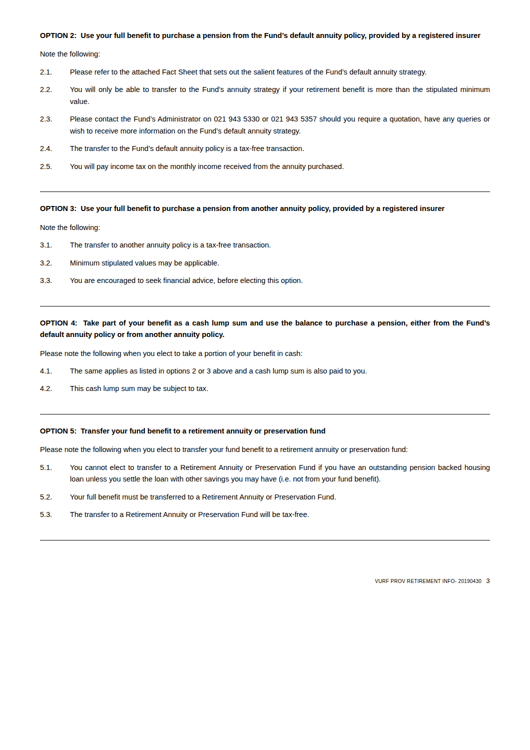OPTION 2: Use your full benefit to purchase a pension from the Fund’s default annuity policy, provided by a registered insurer
Note the following:
| 2.1. | Please refer to the attached Fact Sheet that sets out the salient features of the Fund’s default annuity strategy. |
| 2.2. | You will only be able to transfer to the Fund’s annuity strategy if your retirement benefit is more than the stipulated minimum value. |
| 2.3. | Please contact the Fund’s Administrator on 021 943 5330 or 021 943 5357 should you require a quotation, have any queries or wish to receive more information on the Fund’s default annuity strategy. |
| 2.4. | The transfer to the Fund’s default annuity policy is a tax-free transaction. |
| 2.5. | You will pay income tax on the monthly income received from the annuity purchased. |
OPTION 3: Use your full benefit to purchase a pension from another annuity policy, provided by a registered insurer
Note the following:
| 3.1. | The transfer to another annuity policy is a tax-free transaction. |
| 3.2. | Minimum stipulated values may be applicable. |
| 3.3. | You are encouraged to seek financial advice, before electing this option. |
OPTION 4: Take part of your benefit as a cash lump sum and use the balance to purchase a pension, either from the Fund’s default annuity policy or from another annuity policy.
Please note the following when you elect to take a portion of your benefit in cash:
| 4.1. | The same applies as listed in options 2 or 3 above and a cash lump sum is also paid to you. |
| 4.2. | This cash lump sum may be subject to tax. |
OPTION 5: Transfer your fund benefit to a retirement annuity or preservation fund
Please note the following when you elect to transfer your fund benefit to a retirement annuity or preservation fund:
| 5.1. | You cannot elect to transfer to a Retirement Annuity or Preservation Fund if you have an outstanding pension backed housing loan unless you settle the loan with other savings you may have (i.e. not from your fund benefit). |
| 5.2. | Your full benefit must be transferred to a Retirement Annuity or Preservation Fund. |
| 5.3. | The transfer to a Retirement Annuity or Preservation Fund will be tax-free. |
VURF PROV RETIREMENT INFO- 20190430 3